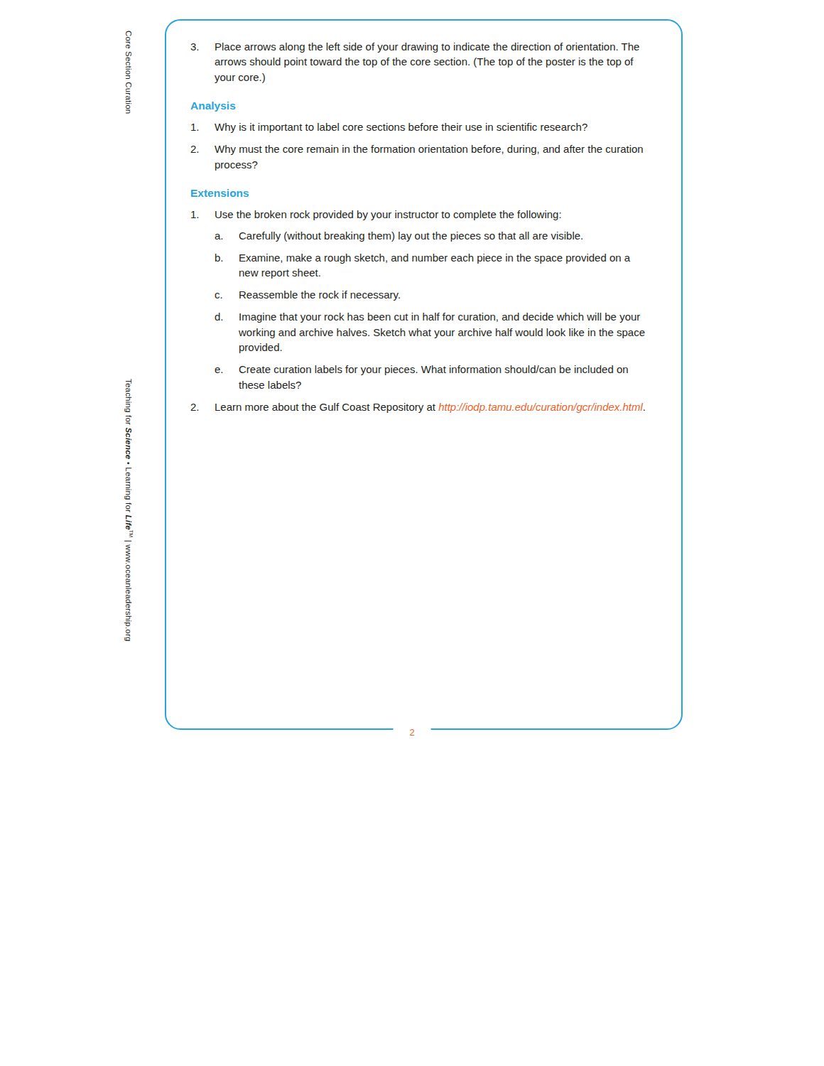Core Section Curation
Teaching for Science • Learning for Life TM | www.oceanleadership.org
3. Place arrows along the left side of your drawing to indicate the direction of orientation. The arrows should point toward the top of the core section. (The top of the poster is the top of your core.)
Analysis
1. Why is it important to label core sections before their use in scientific research?
2. Why must the core remain in the formation orientation before, during, and after the curation process?
Extensions
1. Use the broken rock provided by your instructor to complete the following:
a. Carefully (without breaking them) lay out the pieces so that all are visible.
b. Examine, make a rough sketch, and number each piece in the space provided on a new report sheet.
c. Reassemble the rock if necessary.
d. Imagine that your rock has been cut in half for curation, and decide which will be your working and archive halves. Sketch what your archive half would look like in the space provided.
e. Create curation labels for your pieces. What information should/can be included on these labels?
2. Learn more about the Gulf Coast Repository at http://iodp.tamu.edu/curation/gcr/index.html.
2